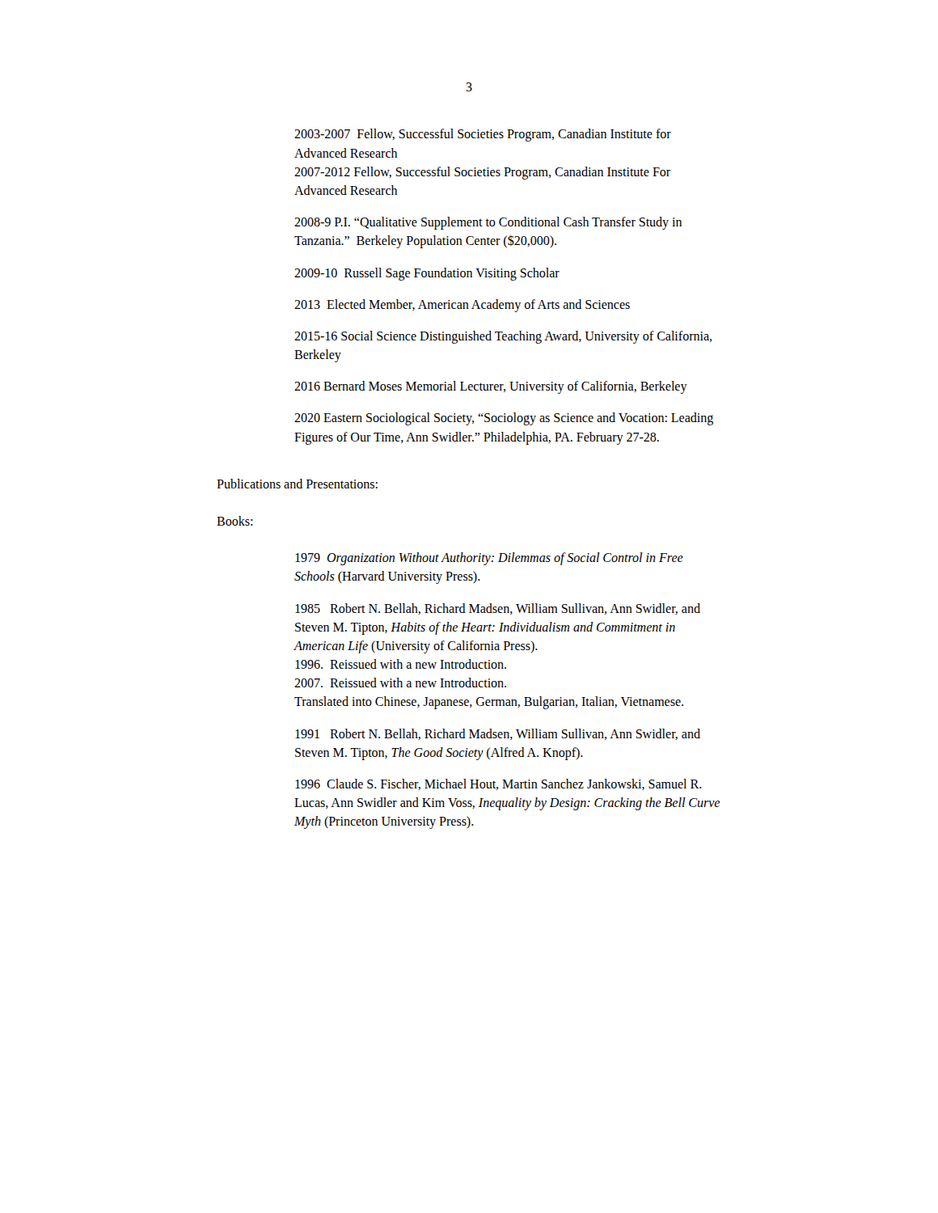3
2003-2007 Fellow, Successful Societies Program, Canadian Institute for Advanced Research
2007-2012 Fellow, Successful Societies Program, Canadian Institute For Advanced Research
2008-9 P.I. “Qualitative Supplement to Conditional Cash Transfer Study in Tanzania.” Berkeley Population Center ($20,000).
2009-10 Russell Sage Foundation Visiting Scholar
2013 Elected Member, American Academy of Arts and Sciences
2015-16 Social Science Distinguished Teaching Award, University of California, Berkeley
2016 Bernard Moses Memorial Lecturer, University of California, Berkeley
2020 Eastern Sociological Society, “Sociology as Science and Vocation: Leading Figures of Our Time, Ann Swidler.” Philadelphia, PA. February 27-28.
Publications and Presentations:
Books:
1979 Organization Without Authority: Dilemmas of Social Control in Free Schools (Harvard University Press).
1985 Robert N. Bellah, Richard Madsen, William Sullivan, Ann Swidler, and Steven M. Tipton, Habits of the Heart: Individualism and Commitment in American Life (University of California Press).
1996. Reissued with a new Introduction.
2007. Reissued with a new Introduction.
Translated into Chinese, Japanese, German, Bulgarian, Italian, Vietnamese.
1991 Robert N. Bellah, Richard Madsen, William Sullivan, Ann Swidler, and Steven M. Tipton, The Good Society (Alfred A. Knopf).
1996 Claude S. Fischer, Michael Hout, Martin Sanchez Jankowski, Samuel R. Lucas, Ann Swidler and Kim Voss, Inequality by Design: Cracking the Bell Curve Myth (Princeton University Press).